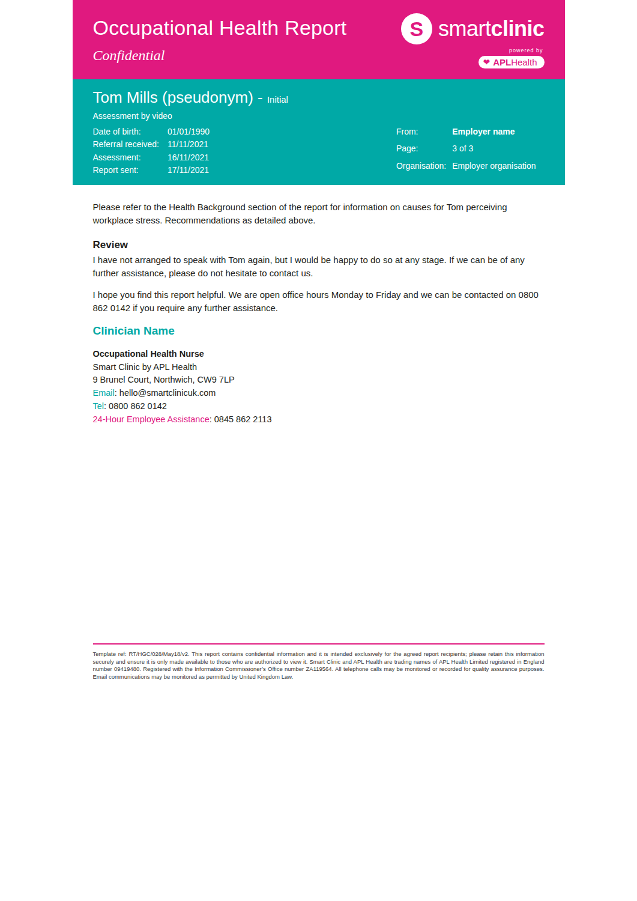Occupational Health Report
Confidential
S smartclinic
powered by
❤APL Health
Tom Mills (pseudonym) - Initial
Assessment by video
| Date of birth: | 01/01/1990 |
| Referral received: | 11/11/2021 |
| Assessment: | 16/11/2021 |
| Report sent: | 17/11/2021 |
| From: | Employer name |
| Page: | 3 of 3 |
| Organisation: | Employer organisation |
Please refer to the Health Background section of the report for information on causes for Tom perceiving workplace stress. Recommendations as detailed above.
Review
I have not arranged to speak with Tom again, but I would be happy to do so at any stage. If we can be of any further assistance, please do not hesitate to contact us.
I hope you find this report helpful. We are open office hours Monday to Friday and we can be contacted on 0800 862 0142 if you require any further assistance.
Clinician Name
Occupational Health Nurse
Smart Clinic by APL Health
9 Brunel Court, Northwich, CW9 7LP
Email: hello@smartclinicuk.com
Tel: 0800 862 0142
24-Hour Employee Assistance: 0845 862 2113
Template ref: RT/HGC/028/May18/v2. This report contains confidential information and it is intended exclusively for the agreed report recipients; please retain this information securely and ensure it is only made available to those who are authorized to view it. Smart Clinic and APL Health are trading names of APL Health Limited registered in England number 09419480. Registered with the Information Commissioner’s Office number ZA119564. All telephone calls may be monitored or recorded for quality assurance purposes. Email communications may be monitored as permitted by United Kingdom Law.